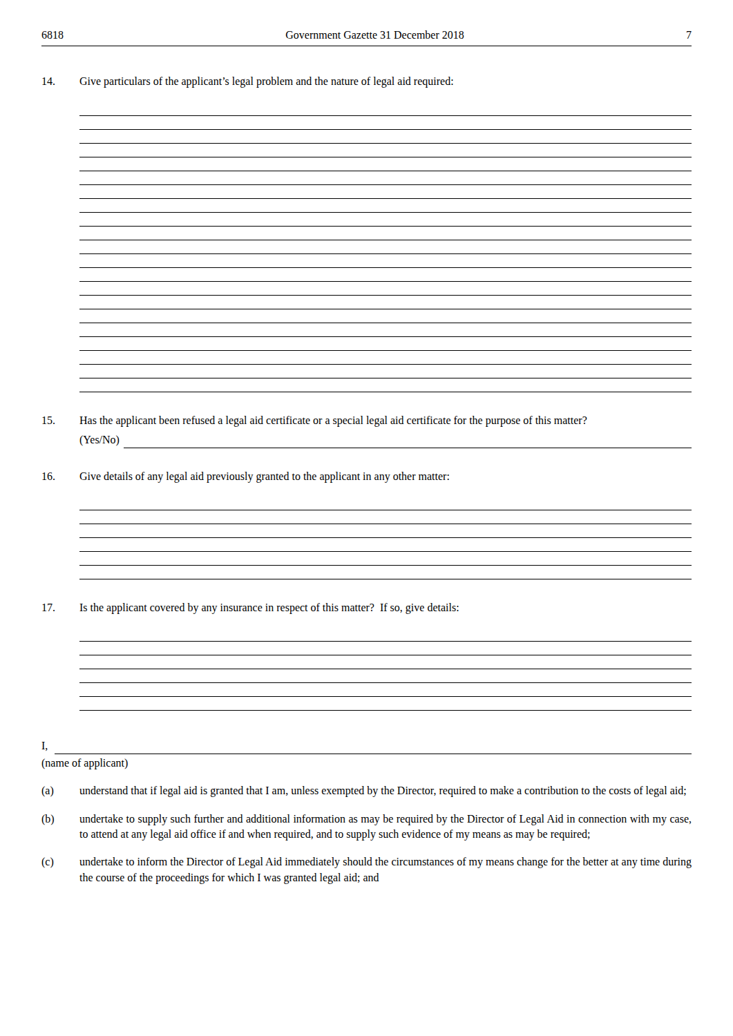6818 Government Gazette 31 December 2018 7
14.
Give particulars of the applicant’s legal problem and the nature of legal aid required:
15.
Has the applicant been refused a legal aid certificate or a special legal aid certificate for the purpose of this matter?
(Yes/No)
16.
Give details of any legal aid previously granted to the applicant in any other matter:
17.
Is the applicant covered by any insurance in respect of this matter? If so, give details:
I,
(name of applicant)
(a)
understand that if legal aid is granted that I am, unless exempted by the Director, required to make a contribution to the costs of legal aid;
(b)
undertake to supply such further and additional information as may be required by the Director of Legal Aid in connection with my case, to attend at any legal aid office if and when required, and to supply such evidence of my means as may be required;
(c)
undertake to inform the Director of Legal Aid immediately should the circumstances of my means change for the better at any time during the course of the proceedings for which I was granted legal aid; and